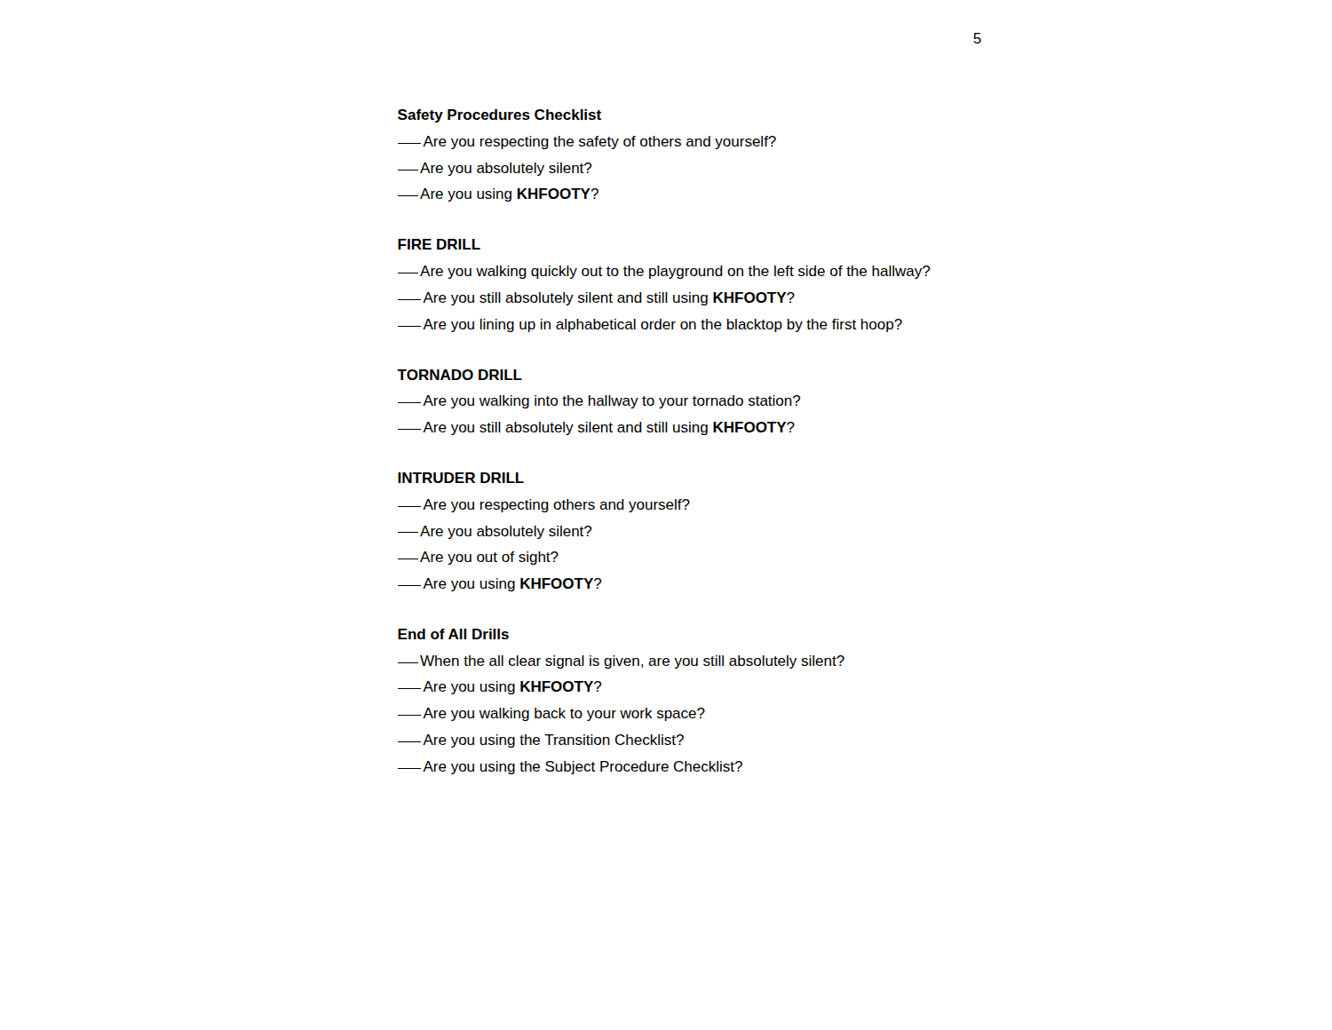5
Safety Procedures Checklist
Are you respecting the safety of others and yourself?
Are you absolutely silent?
Are you using KHFOOTY?
FIRE DRILL
Are you walking quickly out to the playground on the left side of the hallway?
Are you still absolutely silent and still using KHFOOTY?
Are you lining up in alphabetical order on the blacktop by the first hoop?
TORNADO DRILL
Are you walking into the hallway to your tornado station?
Are you still absolutely silent and still using KHFOOTY?
INTRUDER DRILL
Are you respecting others and yourself?
Are you absolutely silent?
Are you out of sight?
Are you using KHFOOTY?
End of All Drills
When the all clear signal is given, are you still absolutely silent?
Are you using KHFOOTY?
Are you walking back to your work space?
Are you using the Transition Checklist?
Are you using the Subject Procedure Checklist?